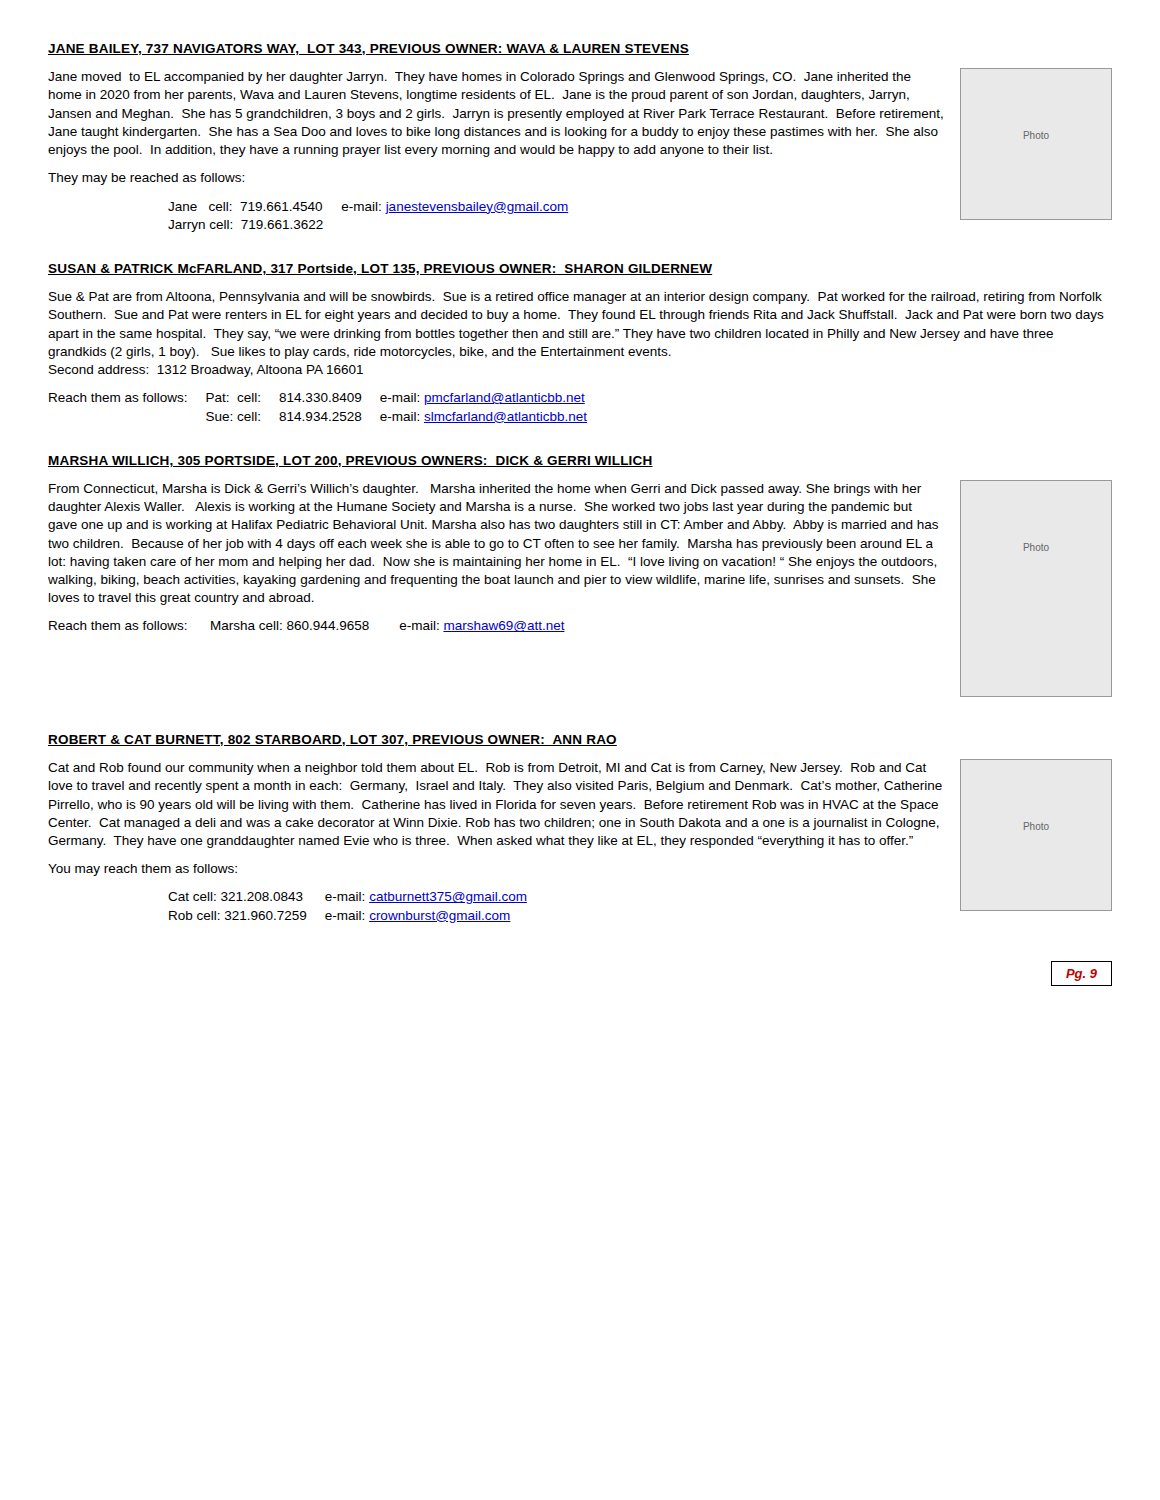JANE BAILEY, 737 NAVIGATORS WAY, LOT 343, PREVIOUS OWNER: WAVA & LAUREN STEVENS
Photo
Jane moved to EL accompanied by her daughter Jarryn. They have homes in Colorado Springs and Glenwood Springs, CO. Jane inherited the home in 2020 from her parents, Wava and Lauren Stevens, longtime residents of EL. Jane is the proud parent of son Jordan, daughters, Jarryn, Jansen and Meghan. She has 5 grandchildren, 3 boys and 2 girls. Jarryn is presently employed at River Park Terrace Restaurant. Before retirement, Jane taught kindergarten. She has a Sea Doo and loves to bike long distances and is looking for a buddy to enjoy these pastimes with her. She also enjoys the pool. In addition, they have a running prayer list every morning and would be happy to add anyone to their list.
They may be reached as follows:
| Jane cell: 719.661.4540 | e-mail: janestevensbailey@gmail.com |
| Jarryn cell: 719.661.3622 | |
SUSAN & PATRICK McFARLAND, 317 Portside, LOT 135, PREVIOUS OWNER: SHARON GILDERNEW
Sue & Pat are from Altoona, Pennsylvania and will be snowbirds. Sue is a retired office manager at an interior design company. Pat worked for the railroad, retiring from Norfolk Southern. Sue and Pat were renters in EL for eight years and decided to buy a home. They found EL through friends Rita and Jack Shuffstall. Jack and Pat were born two days apart in the same hospital. They say, “we were drinking from bottles together then and still are.” They have two children located in Philly and New Jersey and have three grandkids (2 girls, 1 boy). Sue likes to play cards, ride motorcycles, bike, and the Entertainment events.
Second address: 1312 Broadway, Altoona PA 16601
| Reach them as follows: | Pat: cell: | 814.330.8409 | e-mail: pmcfarland@atlanticbb.net |
| | Sue: cell: | 814.934.2528 | e-mail: slmcfarland@atlanticbb.net |
MARSHA WILLICH, 305 PORTSIDE, LOT 200, PREVIOUS OWNERS: DICK & GERRI WILLICH
Photo
From Connecticut, Marsha is Dick & Gerri’s Willich’s daughter. Marsha inherited the home when Gerri and Dick passed away. She brings with her daughter Alexis Waller. Alexis is working at the Humane Society and Marsha is a nurse. She worked two jobs last year during the pandemic but gave one up and is working at Halifax Pediatric Behavioral Unit. Marsha also has two daughters still in CT: Amber and Abby. Abby is married and has two children. Because of her job with 4 days off each week she is able to go to CT often to see her family. Marsha has previously been around EL a lot: having taken care of her mom and helping her dad. Now she is maintaining her home in EL. “I love living on vacation! “ She enjoys the outdoors, walking, biking, beach activities, kayaking gardening and frequenting the boat launch and pier to view wildlife, marine life, sunrises and sunsets. She loves to travel this great country and abroad.
Reach them as follows: Marsha cell: 860.944.9658 e-mail: marshaw69@att.net
ROBERT & CAT BURNETT, 802 STARBOARD, LOT 307, PREVIOUS OWNER: ANN RAO
Photo
Cat and Rob found our community when a neighbor told them about EL. Rob is from Detroit, MI and Cat is from Carney, New Jersey. Rob and Cat love to travel and recently spent a month in each: Germany, Israel and Italy. They also visited Paris, Belgium and Denmark. Cat’s mother, Catherine Pirrello, who is 90 years old will be living with them. Catherine has lived in Florida for seven years. Before retirement Rob was in HVAC at the Space Center. Cat managed a deli and was a cake decorator at Winn Dixie. Rob has two children; one in South Dakota and a one is a journalist in Cologne, Germany. They have one granddaughter named Evie who is three. When asked what they like at EL, they responded “everything it has to offer.”
You may reach them as follows:
| Cat cell: 321.208.0843 | e-mail: catburnett375@gmail.com |
| Rob cell: 321.960.7259 | e-mail: crownburst@gmail.com |
Pg. 9